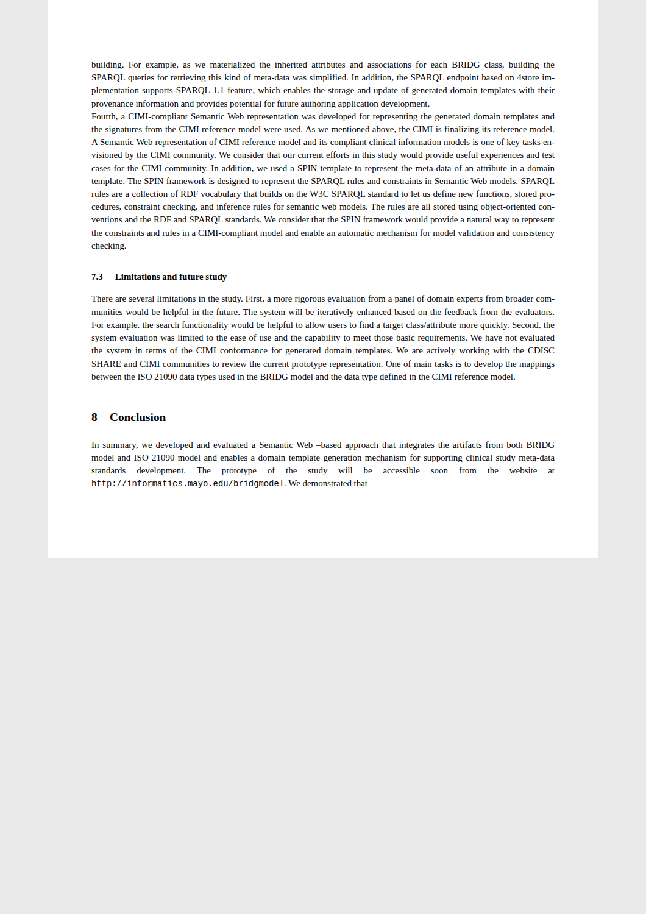building. For example, as we materialized the inherited attributes and associations for each BRIDG class, building the SPARQL queries for retrieving this kind of meta-data was simplified. In addition, the SPARQL endpoint based on 4store implementation supports SPARQL 1.1 feature, which enables the storage and update of generated domain templates with their provenance information and provides potential for future authoring application development.
Fourth, a CIMI-compliant Semantic Web representation was developed for representing the generated domain templates and the signatures from the CIMI reference model were used. As we mentioned above, the CIMI is finalizing its reference model. A Semantic Web representation of CIMI reference model and its compliant clinical information models is one of key tasks envisioned by the CIMI community. We consider that our current efforts in this study would provide useful experiences and test cases for the CIMI community. In addition, we used a SPIN template to represent the meta-data of an attribute in a domain template. The SPIN framework is designed to represent the SPARQL rules and constraints in Semantic Web models. SPARQL rules are a collection of RDF vocabulary that builds on the W3C SPARQL standard to let us define new functions, stored procedures, constraint checking, and inference rules for semantic web models. The rules are all stored using object-oriented conventions and the RDF and SPARQL standards. We consider that the SPIN framework would provide a natural way to represent the constraints and rules in a CIMI-compliant model and enable an automatic mechanism for model validation and consistency checking.
7.3 Limitations and future study
There are several limitations in the study. First, a more rigorous evaluation from a panel of domain experts from broader communities would be helpful in the future. The system will be iteratively enhanced based on the feedback from the evaluators. For example, the search functionality would be helpful to allow users to find a target class/attribute more quickly. Second, the system evaluation was limited to the ease of use and the capability to meet those basic requirements. We have not evaluated the system in terms of the CIMI conformance for generated domain templates. We are actively working with the CDISC SHARE and CIMI communities to review the current prototype representation. One of main tasks is to develop the mappings between the ISO 21090 data types used in the BRIDG model and the data type defined in the CIMI reference model.
8 Conclusion
In summary, we developed and evaluated a Semantic Web –based approach that integrates the artifacts from both BRIDG model and ISO 21090 model and enables a domain template generation mechanism for supporting clinical study meta-data standards development. The prototype of the study will be accessible soon from the website at http://informatics.mayo.edu/bridgmodel. We demonstrated that